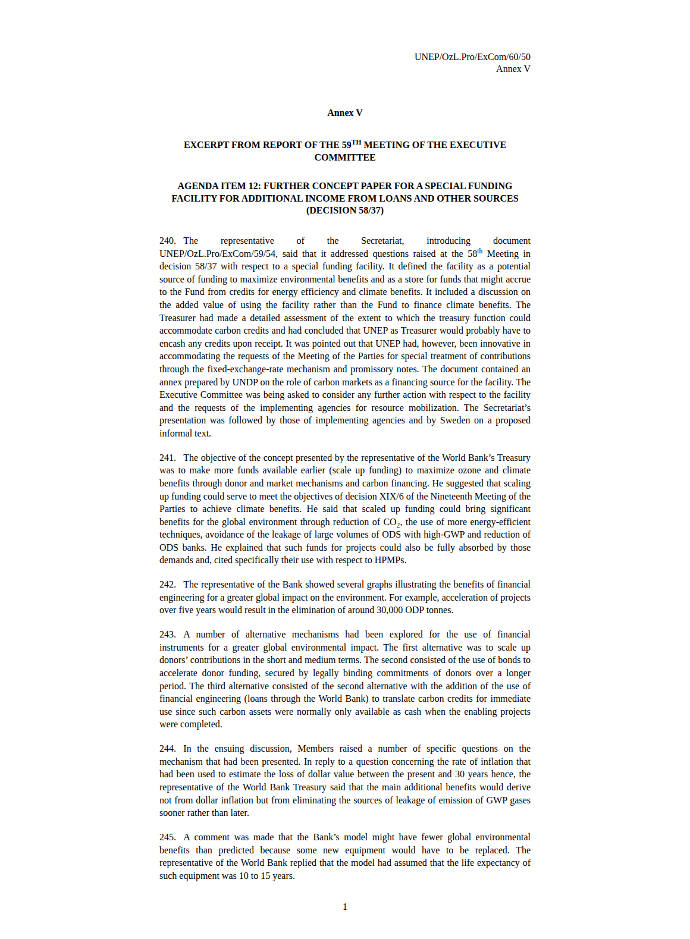UNEP/OzL.Pro/ExCom/60/50
Annex V
Annex V
Excerpt from Report of the 59th Meeting of the Executive Committee
Agenda item 12: Further concept paper for a special funding facility for additional income from loans and other sources (decision 58/37)
240. The representative of the Secretariat, introducing document UNEP/OzL.Pro/ExCom/59/54, said that it addressed questions raised at the 58th Meeting in decision 58/37 with respect to a special funding facility. It defined the facility as a potential source of funding to maximize environmental benefits and as a store for funds that might accrue to the Fund from credits for energy efficiency and climate benefits. It included a discussion on the added value of using the facility rather than the Fund to finance climate benefits. The Treasurer had made a detailed assessment of the extent to which the treasury function could accommodate carbon credits and had concluded that UNEP as Treasurer would probably have to encash any credits upon receipt. It was pointed out that UNEP had, however, been innovative in accommodating the requests of the Meeting of the Parties for special treatment of contributions through the fixed-exchange-rate mechanism and promissory notes. The document contained an annex prepared by UNDP on the role of carbon markets as a financing source for the facility. The Executive Committee was being asked to consider any further action with respect to the facility and the requests of the implementing agencies for resource mobilization. The Secretariat’s presentation was followed by those of implementing agencies and by Sweden on a proposed informal text.
241. The objective of the concept presented by the representative of the World Bank’s Treasury was to make more funds available earlier (scale up funding) to maximize ozone and climate benefits through donor and market mechanisms and carbon financing. He suggested that scaling up funding could serve to meet the objectives of decision XIX/6 of the Nineteenth Meeting of the Parties to achieve climate benefits. He said that scaled up funding could bring significant benefits for the global environment through reduction of CO2, the use of more energy-efficient techniques, avoidance of the leakage of large volumes of ODS with high-GWP and reduction of ODS banks. He explained that such funds for projects could also be fully absorbed by those demands and, cited specifically their use with respect to HPMPs.
242. The representative of the Bank showed several graphs illustrating the benefits of financial engineering for a greater global impact on the environment. For example, acceleration of projects over five years would result in the elimination of around 30,000 ODP tonnes.
243. A number of alternative mechanisms had been explored for the use of financial instruments for a greater global environmental impact. The first alternative was to scale up donors’ contributions in the short and medium terms. The second consisted of the use of bonds to accelerate donor funding, secured by legally binding commitments of donors over a longer period. The third alternative consisted of the second alternative with the addition of the use of financial engineering (loans through the World Bank) to translate carbon credits for immediate use since such carbon assets were normally only available as cash when the enabling projects were completed.
244. In the ensuing discussion, Members raised a number of specific questions on the mechanism that had been presented. In reply to a question concerning the rate of inflation that had been used to estimate the loss of dollar value between the present and 30 years hence, the representative of the World Bank Treasury said that the main additional benefits would derive not from dollar inflation but from eliminating the sources of leakage of emission of GWP gases sooner rather than later.
245. A comment was made that the Bank’s model might have fewer global environmental benefits than predicted because some new equipment would have to be replaced. The representative of the World Bank replied that the model had assumed that the life expectancy of such equipment was 10 to 15 years.
1